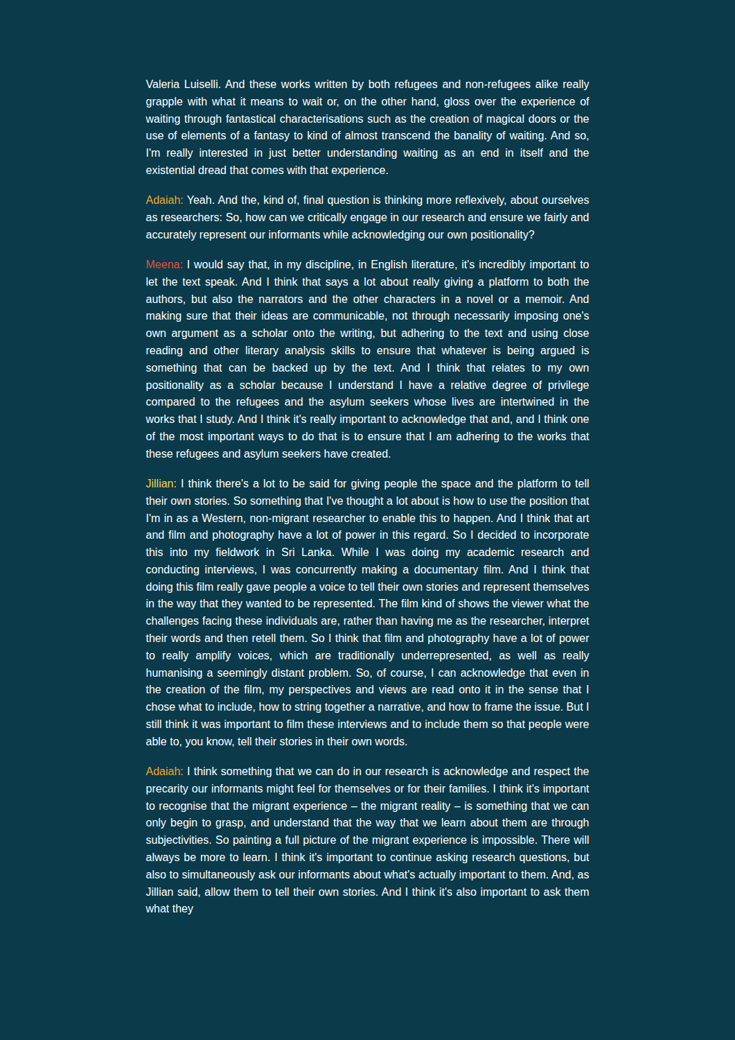Valeria Luiselli. And these works written by both refugees and non-refugees alike really grapple with what it means to wait or, on the other hand, gloss over the experience of waiting through fantastical characterisations such as the creation of magical doors or the use of elements of a fantasy to kind of almost transcend the banality of waiting. And so, I'm really interested in just better understanding waiting as an end in itself and the existential dread that comes with that experience.
Adaiah: Yeah. And the, kind of, final question is thinking more reflexively, about ourselves as researchers: So, how can we critically engage in our research and ensure we fairly and accurately represent our informants while acknowledging our own positionality?
Meena: I would say that, in my discipline, in English literature, it's incredibly important to let the text speak. And I think that says a lot about really giving a platform to both the authors, but also the narrators and the other characters in a novel or a memoir. And making sure that their ideas are communicable, not through necessarily imposing one's own argument as a scholar onto the writing, but adhering to the text and using close reading and other literary analysis skills to ensure that whatever is being argued is something that can be backed up by the text. And I think that relates to my own positionality as a scholar because I understand I have a relative degree of privilege compared to the refugees and the asylum seekers whose lives are intertwined in the works that I study. And I think it's really important to acknowledge that and, and I think one of the most important ways to do that is to ensure that I am adhering to the works that these refugees and asylum seekers have created.
Jillian: I think there's a lot to be said for giving people the space and the platform to tell their own stories. So something that I've thought a lot about is how to use the position that I'm in as a Western, non-migrant researcher to enable this to happen. And I think that art and film and photography have a lot of power in this regard. So I decided to incorporate this into my fieldwork in Sri Lanka. While I was doing my academic research and conducting interviews, I was concurrently making a documentary film. And I think that doing this film really gave people a voice to tell their own stories and represent themselves in the way that they wanted to be represented. The film kind of shows the viewer what the challenges facing these individuals are, rather than having me as the researcher, interpret their words and then retell them. So I think that film and photography have a lot of power to really amplify voices, which are traditionally underrepresented, as well as really humanising a seemingly distant problem. So, of course, I can acknowledge that even in the creation of the film, my perspectives and views are read onto it in the sense that I chose what to include, how to string together a narrative, and how to frame the issue. But I still think it was important to film these interviews and to include them so that people were able to, you know, tell their stories in their own words.
Adaiah: I think something that we can do in our research is acknowledge and respect the precarity our informants might feel for themselves or for their families. I think it's important to recognise that the migrant experience – the migrant reality – is something that we can only begin to grasp, and understand that the way that we learn about them are through subjectivities. So painting a full picture of the migrant experience is impossible. There will always be more to learn. I think it's important to continue asking research questions, but also to simultaneously ask our informants about what's actually important to them. And, as Jillian said, allow them to tell their own stories. And I think it's also important to ask them what they